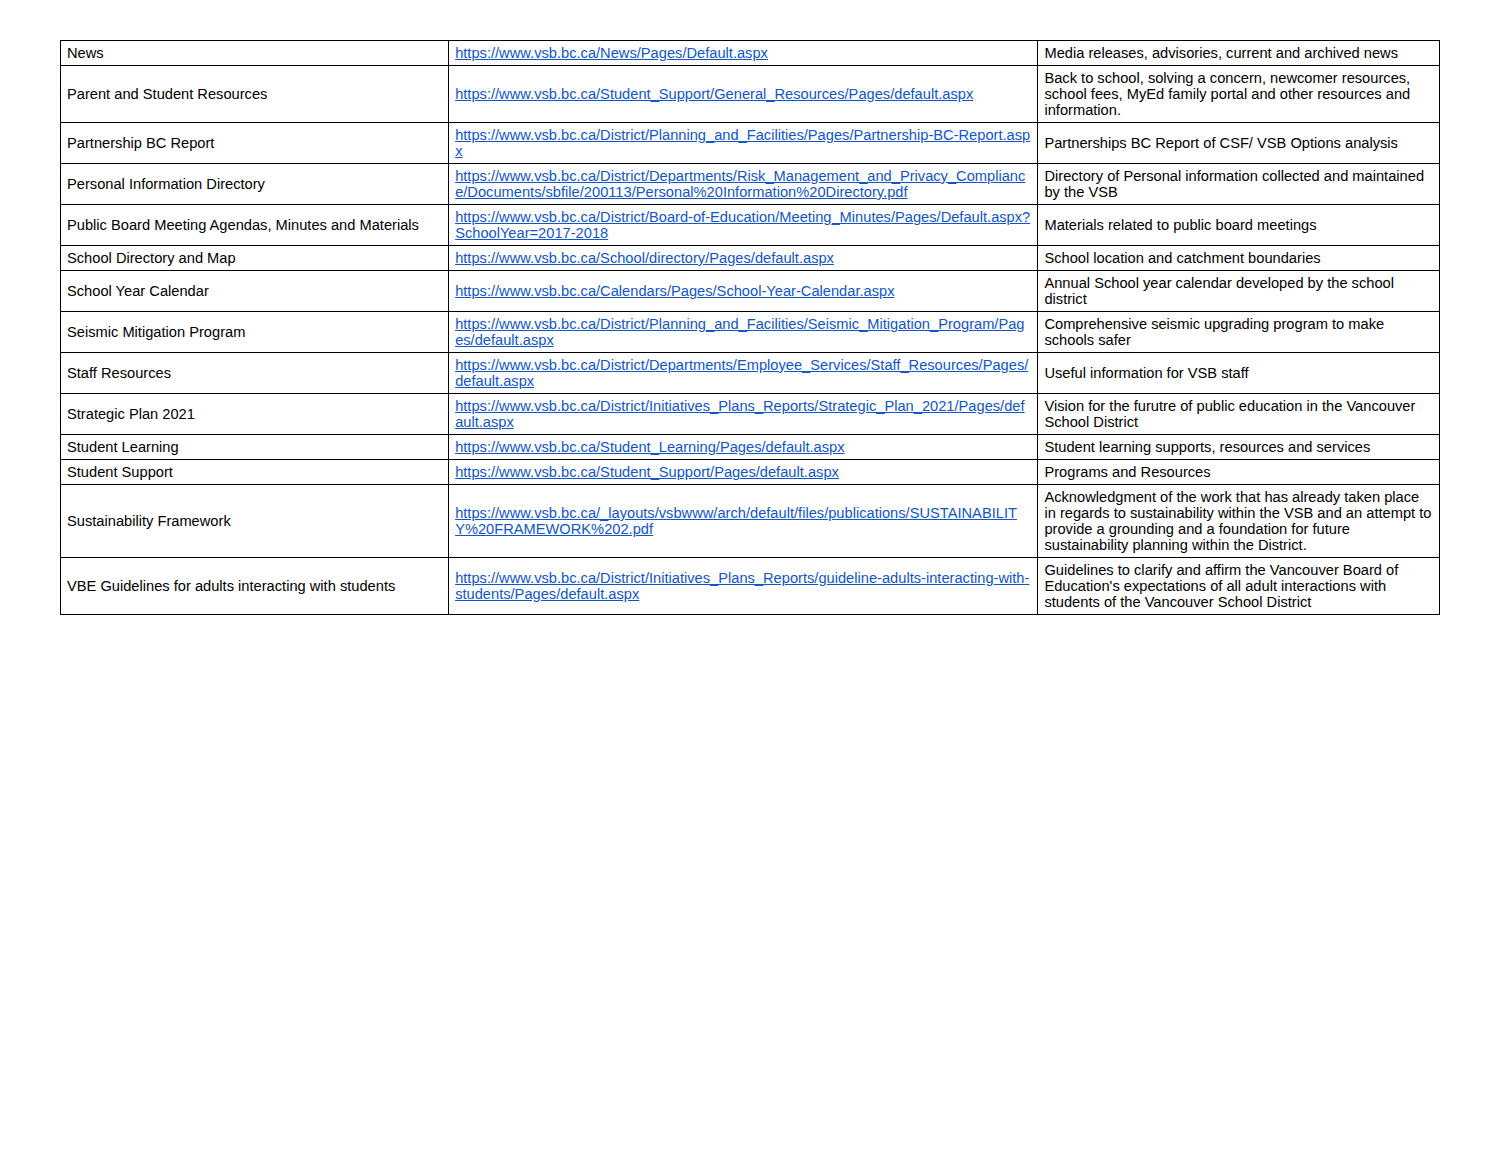| News | https://www.vsb.bc.ca/News/Pages/Default.aspx | Media releases, advisories, current and archived news |
| Parent and Student Resources | https://www.vsb.bc.ca/Student_Support/General_Resources/Pages/default.aspx | Back to school, solving a concern, newcomer resources, school fees, MyEd family portal and other resources and information. |
| Partnership BC Report | https://www.vsb.bc.ca/District/Planning_and_Facilities/Pages/Partnership-BC-Report.aspx | Partnerships BC Report of CSF/ VSB Options analysis |
| Personal Information Directory | https://www.vsb.bc.ca/District/Departments/Risk_Management_and_Privacy_Compliance/Documents/sbfile/200113/Personal%20Information%20Directory.pdf | Directory of Personal information collected and maintained by the VSB |
| Public Board Meeting Agendas, Minutes and Materials | https://www.vsb.bc.ca/District/Board-of-Education/Meeting_Minutes/Pages/Default.aspx?SchoolYear=2017-2018 | Materials related to public board meetings |
| School Directory and Map | https://www.vsb.bc.ca/School/directory/Pages/default.aspx | School location and catchment boundaries |
| School Year Calendar | https://www.vsb.bc.ca/Calendars/Pages/School-Year-Calendar.aspx | Annual School year calendar developed by the school district |
| Seismic Mitigation Program | https://www.vsb.bc.ca/District/Planning_and_Facilities/Seismic_Mitigation_Program/Pages/default.aspx | Comprehensive seismic upgrading program to make schools safer |
| Staff Resources | https://www.vsb.bc.ca/District/Departments/Employee_Services/Staff_Resources/Pages/default.aspx | Useful information for VSB staff |
| Strategic Plan 2021 | https://www.vsb.bc.ca/District/Initiatives_Plans_Reports/Strategic_Plan_2021/Pages/default.aspx | Vision for the furutre of public education in the Vancouver School District |
| Student Learning | https://www.vsb.bc.ca/Student_Learning/Pages/default.aspx | Student learning supports, resources and services |
| Student Support | https://www.vsb.bc.ca/Student_Support/Pages/default.aspx | Programs and Resources |
| Sustainability Framework | https://www.vsb.bc.ca/_layouts/vsbwww/arch/default/files/publications/SUSTAINABILITY%20FRAMEWORK%202.pdf | Acknowledgment of the work that has already taken place in regards to sustainability within the VSB and an attempt to provide a grounding and a foundation for future sustainability planning within the District. |
| VBE Guidelines for adults interacting with students | https://www.vsb.bc.ca/District/Initiatives_Plans_Reports/guideline-adults-interacting-with-students/Pages/default.aspx | Guidelines to clarify and affirm the Vancouver Board of Education's expectations of all adult interactions with students of the Vancouver School District |